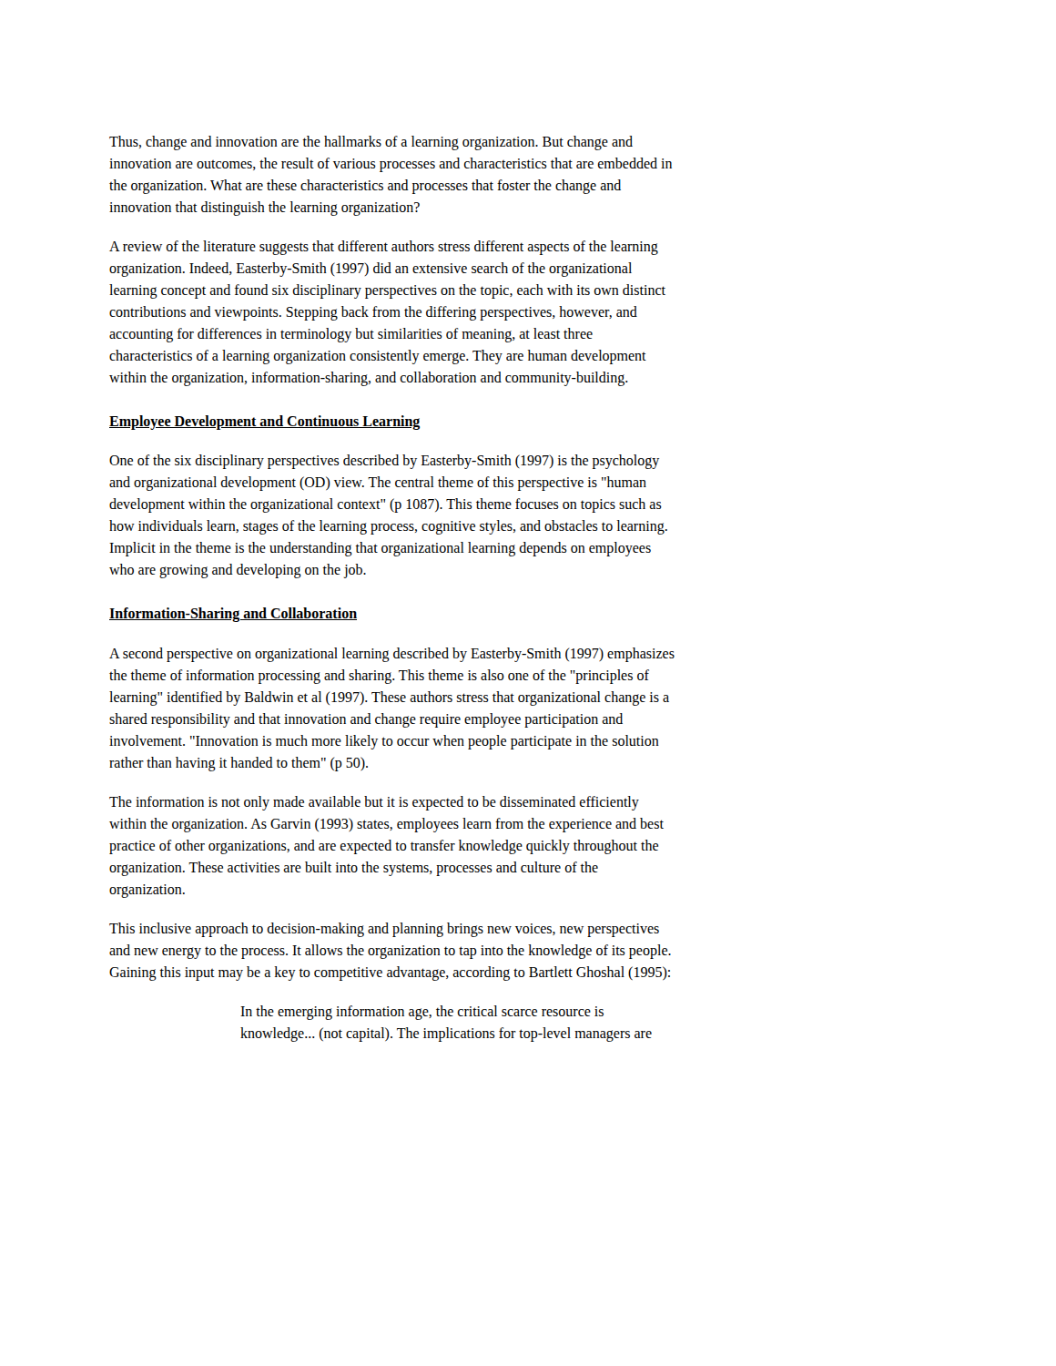Thus, change and innovation are the hallmarks of a learning organization. But change and innovation are outcomes, the result of various processes and characteristics that are embedded in the organization. What are these characteristics and processes that foster the change and innovation that distinguish the learning organization?
A review of the literature suggests that different authors stress different aspects of the learning organization. Indeed, Easterby-Smith (1997) did an extensive search of the organizational learning concept and found six disciplinary perspectives on the topic, each with its own distinct contributions and viewpoints. Stepping back from the differing perspectives, however, and accounting for differences in terminology but similarities of meaning, at least three characteristics of a learning organization consistently emerge. They are human development within the organization, information-sharing, and collaboration and community-building.
Employee Development and Continuous Learning
One of the six disciplinary perspectives described by Easterby-Smith (1997) is the psychology and organizational development (OD) view. The central theme of this perspective is "human development within the organizational context" (p 1087). This theme focuses on topics such as how individuals learn, stages of the learning process, cognitive styles, and obstacles to learning. Implicit in the theme is the understanding that organizational learning depends on employees who are growing and developing on the job.
Information-Sharing and Collaboration
A second perspective on organizational learning described by Easterby-Smith (1997) emphasizes the theme of information processing and sharing. This theme is also one of the "principles of learning" identified by Baldwin et al (1997). These authors stress that organizational change is a shared responsibility and that innovation and change require employee participation and involvement. "Innovation is much more likely to occur when people participate in the solution rather than having it handed to them" (p 50).
The information is not only made available but it is expected to be disseminated efficiently within the organization. As Garvin (1993) states, employees learn from the experience and best practice of other organizations, and are expected to transfer knowledge quickly throughout the organization. These activities are built into the systems, processes and culture of the organization.
This inclusive approach to decision-making and planning brings new voices, new perspectives and new energy to the process. It allows the organization to tap into the knowledge of its people. Gaining this input may be a key to competitive advantage, according to Bartlett Ghoshal (1995):
In the emerging information age, the critical scarce resource is knowledge... (not capital). The implications for top-level managers are